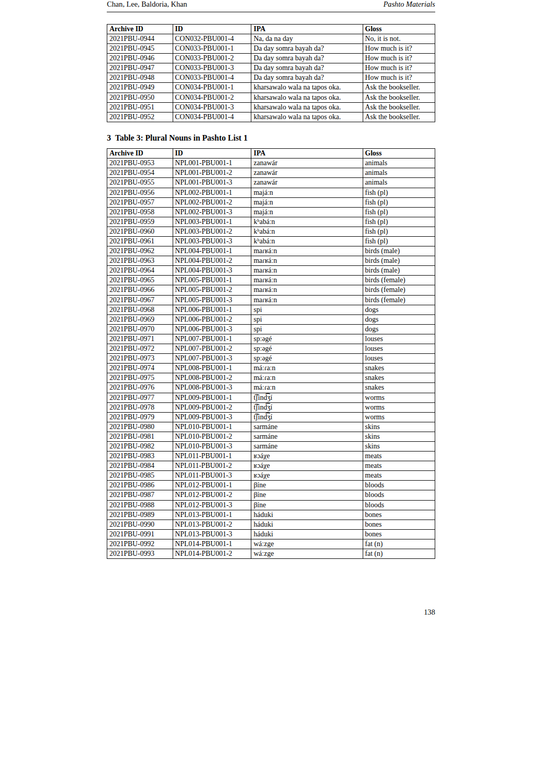Chan, Lee, Baldoria, Khan Pashto Materials
| Archive ID | ID | IPA | Gloss |
| --- | --- | --- | --- |
| 2021PBU-0944 | CON032-PBU001-4 | Na, da na day | No, it is not. |
| 2021PBU-0945 | CON033-PBU001-1 | Da day somra bayah da? | How much is it? |
| 2021PBU-0946 | CON033-PBU001-2 | Da day somra bayah da? | How much is it? |
| 2021PBU-0947 | CON033-PBU001-3 | Da day somra bayah da? | How much is it? |
| 2021PBU-0948 | CON033-PBU001-4 | Da day somra bayah da? | How much is it? |
| 2021PBU-0949 | CON034-PBU001-1 | kharsawalo wala na tapos oka. | Ask the bookseller. |
| 2021PBU-0950 | CON034-PBU001-2 | kharsawalo wala na tapos oka. | Ask the bookseller. |
| 2021PBU-0951 | CON034-PBU001-3 | kharsawalo wala na tapos oka. | Ask the bookseller. |
| 2021PBU-0952 | CON034-PBU001-4 | kharsawalo wala na tapos oka. | Ask the bookseller. |
3 Table 3: Plural Nouns in Pashto List 1
| Archive ID | ID | IPA | Gloss |
| --- | --- | --- | --- |
| 2021PBU-0953 | NPL001-PBU001-1 | zanawár | animals |
| 2021PBU-0954 | NPL001-PBU001-2 | zanawár | animals |
| 2021PBU-0955 | NPL001-PBU001-3 | zanawár | animals |
| 2021PBU-0956 | NPL002-PBU001-1 | majáːn | fish (pl) |
| 2021PBU-0957 | NPL002-PBU001-2 | majáːn | fish (pl) |
| 2021PBU-0958 | NPL002-PBU001-3 | majáːn | fish (pl) |
| 2021PBU-0959 | NPL003-PBU001-1 | kʰabáːn | fish (pl) |
| 2021PBU-0960 | NPL003-PBU001-2 | kʰabáːn | fish (pl) |
| 2021PBU-0961 | NPL003-PBU001-3 | kʰabáːn | fish (pl) |
| 2021PBU-0962 | NPL004-PBU001-1 | maɾʁáːn | birds (male) |
| 2021PBU-0963 | NPL004-PBU001-2 | maɾʁáːn | birds (male) |
| 2021PBU-0964 | NPL004-PBU001-3 | maɾʁáːn | birds (male) |
| 2021PBU-0965 | NPL005-PBU001-1 | maɾʁáːn | birds (female) |
| 2021PBU-0966 | NPL005-PBU001-2 | maɾʁáːn | birds (female) |
| 2021PBU-0967 | NPL005-PBU001-3 | maɾʁáːn | birds (female) |
| 2021PBU-0968 | NPL006-PBU001-1 | spi | dogs |
| 2021PBU-0969 | NPL006-PBU001-2 | spi | dogs |
| 2021PBU-0970 | NPL006-PBU001-3 | spi | dogs |
| 2021PBU-0971 | NPL007-PBU001-1 | spːəgé | louses |
| 2021PBU-0972 | NPL007-PBU001-2 | spːəgé | louses |
| 2021PBU-0973 | NPL007-PBU001-3 | spːəgé | louses |
| 2021PBU-0974 | NPL008-PBU001-1 | máːɾaːn | snakes |
| 2021PBU-0975 | NPL008-PBU001-2 | máːɾaːn | snakes |
| 2021PBU-0976 | NPL008-PBU001-3 | máːɾaːn | snakes |
| 2021PBU-0977 | NPL009-PBU001-1 | t͡ʃind͡ʒí | worms |
| 2021PBU-0978 | NPL009-PBU001-2 | t͡ʃind͡ʒí | worms |
| 2021PBU-0979 | NPL009-PBU001-3 | t͡ʃind͡ʒí | worms |
| 2021PBU-0980 | NPL010-PBU001-1 | sarmáne | skins |
| 2021PBU-0981 | NPL010-PBU001-2 | sarmáne | skins |
| 2021PBU-0982 | NPL010-PBU001-3 | sarmáne | skins |
| 2021PBU-0983 | NPL011-PBU001-1 | ʁɔáχe | meats |
| 2021PBU-0984 | NPL011-PBU001-2 | ʁɔáχe | meats |
| 2021PBU-0985 | NPL011-PBU001-3 | ʁɔáχe | meats |
| 2021PBU-0986 | NPL012-PBU001-1 | βíne | bloods |
| 2021PBU-0987 | NPL012-PBU001-2 | βíne | bloods |
| 2021PBU-0988 | NPL012-PBU001-3 | βíne | bloods |
| 2021PBU-0989 | NPL013-PBU001-1 | háduki | bones |
| 2021PBU-0990 | NPL013-PBU001-2 | háduki | bones |
| 2021PBU-0991 | NPL013-PBU001-3 | háduki | bones |
| 2021PBU-0992 | NPL014-PBU001-1 | wáːzge | fat (n) |
| 2021PBU-0993 | NPL014-PBU001-2 | wáːzge | fat (n) |
138